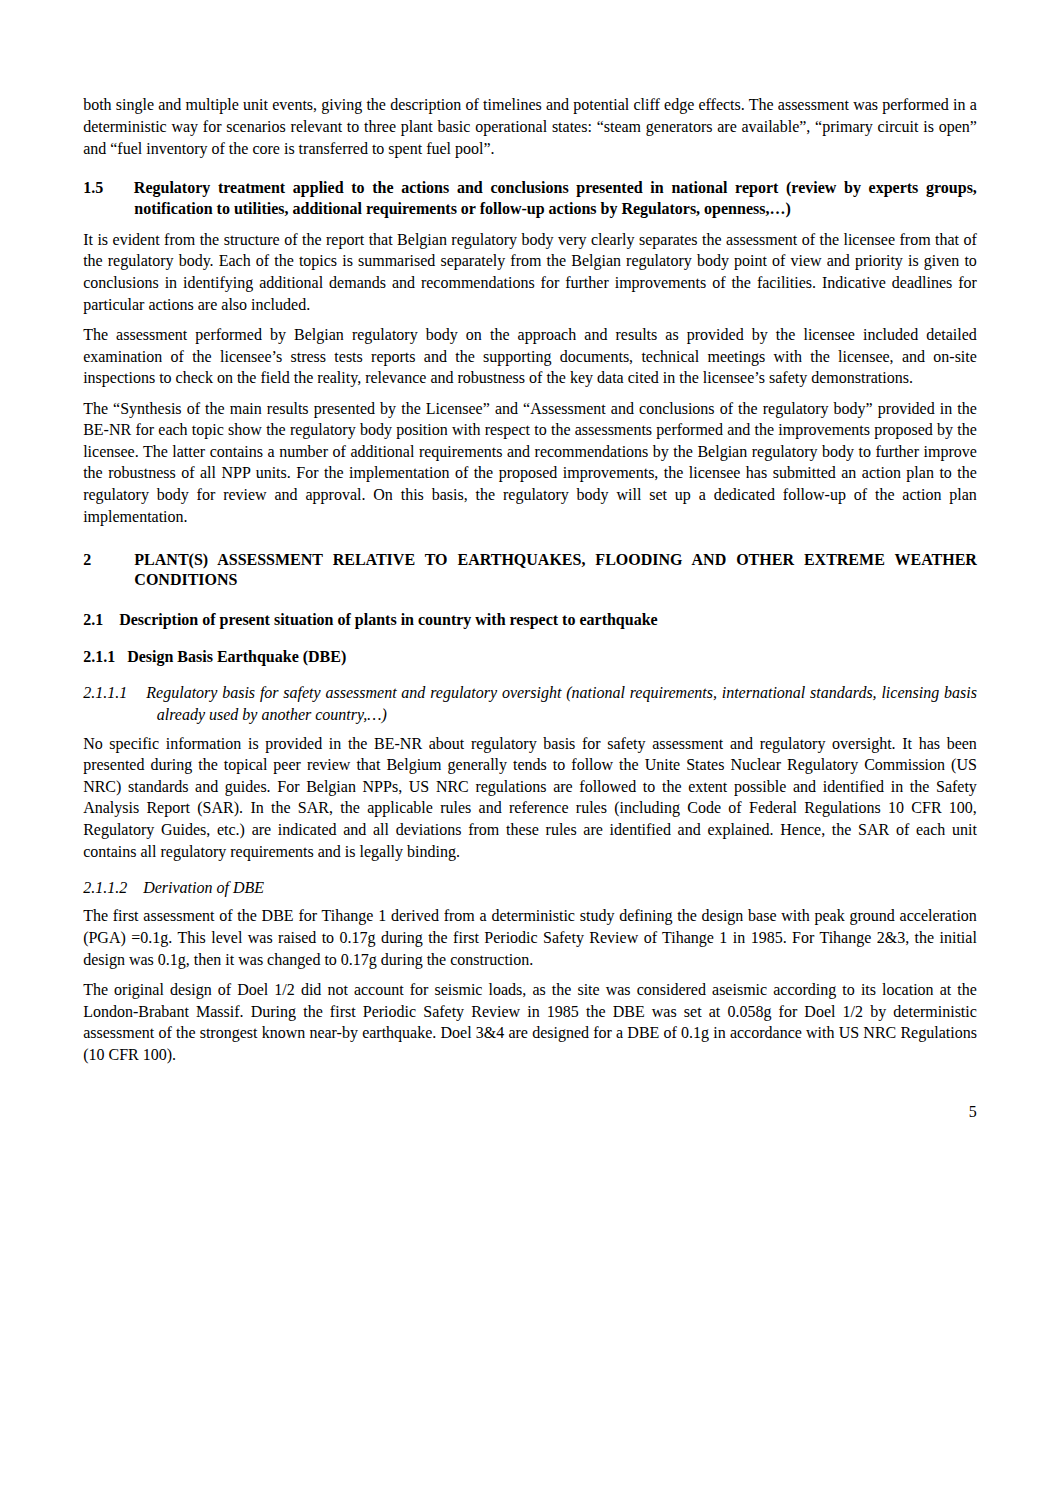both single and multiple unit events, giving the description of timelines and potential cliff edge effects. The assessment was performed in a deterministic way for scenarios relevant to three plant basic operational states: “steam generators are available”, “primary circuit is open” and “fuel inventory of the core is transferred to spent fuel pool”.
1.5 Regulatory treatment applied to the actions and conclusions presented in national report (review by experts groups, notification to utilities, additional requirements or follow-up actions by Regulators, openness,…)
It is evident from the structure of the report that Belgian regulatory body very clearly separates the assessment of the licensee from that of the regulatory body. Each of the topics is summarised separately from the Belgian regulatory body point of view and priority is given to conclusions in identifying additional demands and recommendations for further improvements of the facilities. Indicative deadlines for particular actions are also included.
The assessment performed by Belgian regulatory body on the approach and results as provided by the licensee included detailed examination of the licensee’s stress tests reports and the supporting documents, technical meetings with the licensee, and on-site inspections to check on the field the reality, relevance and robustness of the key data cited in the licensee’s safety demonstrations.
The “Synthesis of the main results presented by the Licensee” and “Assessment and conclusions of the regulatory body” provided in the BE-NR for each topic show the regulatory body position with respect to the assessments performed and the improvements proposed by the licensee. The latter contains a number of additional requirements and recommendations by the Belgian regulatory body to further improve the robustness of all NPP units. For the implementation of the proposed improvements, the licensee has submitted an action plan to the regulatory body for review and approval. On this basis, the regulatory body will set up a dedicated follow-up of the action plan implementation.
2 PLANT(S) ASSESSMENT RELATIVE TO EARTHQUAKES, FLOODING AND OTHER EXTREME WEATHER CONDITIONS
2.1 Description of present situation of plants in country with respect to earthquake
2.1.1 Design Basis Earthquake (DBE)
2.1.1.1 Regulatory basis for safety assessment and regulatory oversight (national requirements, international standards, licensing basis already used by another country,…)
No specific information is provided in the BE-NR about regulatory basis for safety assessment and regulatory oversight. It has been presented during the topical peer review that Belgium generally tends to follow the Unite States Nuclear Regulatory Commission (US NRC) standards and guides. For Belgian NPPs, US NRC regulations are followed to the extent possible and identified in the Safety Analysis Report (SAR). In the SAR, the applicable rules and reference rules (including Code of Federal Regulations 10 CFR 100, Regulatory Guides, etc.) are indicated and all deviations from these rules are identified and explained. Hence, the SAR of each unit contains all regulatory requirements and is legally binding.
2.1.1.2 Derivation of DBE
The first assessment of the DBE for Tihange 1 derived from a deterministic study defining the design base with peak ground acceleration (PGA) =0.1g. This level was raised to 0.17g during the first Periodic Safety Review of Tihange 1 in 1985. For Tihange 2&3, the initial design was 0.1g, then it was changed to 0.17g during the construction.
The original design of Doel 1/2 did not account for seismic loads, as the site was considered aseismic according to its location at the London-Brabant Massif. During the first Periodic Safety Review in 1985 the DBE was set at 0.058g for Doel 1/2 by deterministic assessment of the strongest known near-by earthquake. Doel 3&4 are designed for a DBE of 0.1g in accordance with US NRC Regulations (10 CFR 100).
5